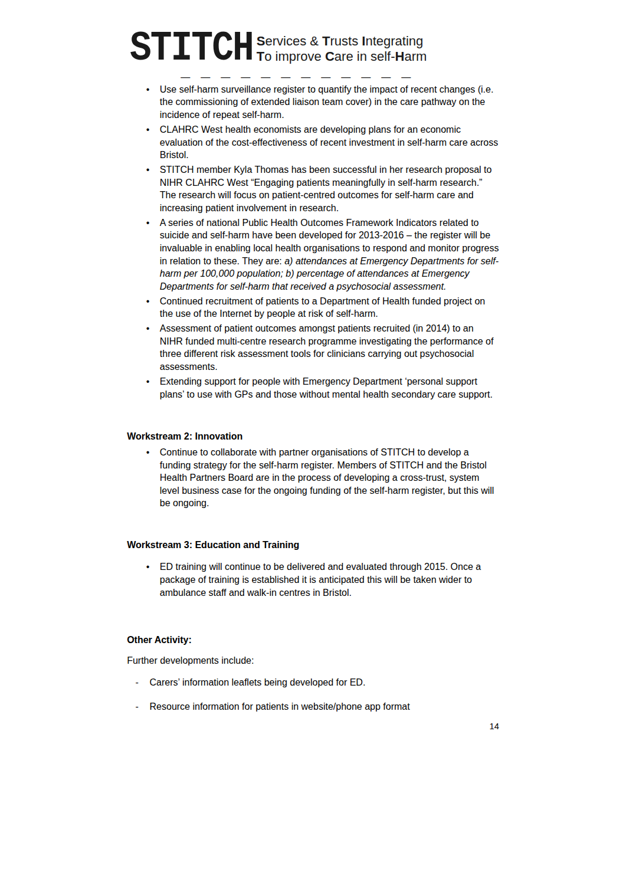STITCH
Services & Trusts Integrating
To improve Care in self-Harm
_ _ _ _ _ _ _ _ _ _ _ _
Use self-harm surveillance register to quantify the impact of recent changes (i.e. the commissioning of extended liaison team cover) in the care pathway on the incidence of repeat self-harm.
CLAHRC West health economists are developing plans for an economic evaluation of the cost-effectiveness of recent investment in self-harm care across Bristol.
STITCH member Kyla Thomas has been successful in her research proposal to NIHR CLAHRC West “Engaging patients meaningfully in self-harm research.” The research will focus on patient-centred outcomes for self-harm care and increasing patient involvement in research.
A series of national Public Health Outcomes Framework Indicators related to suicide and self-harm have been developed for 2013-2016 – the register will be invaluable in enabling local health organisations to respond and monitor progress in relation to these. They are: a) attendances at Emergency Departments for self-harm per 100,000 population; b) percentage of attendances at Emergency Departments for self-harm that received a psychosocial assessment.
Continued recruitment of patients to a Department of Health funded project on the use of the Internet by people at risk of self-harm.
Assessment of patient outcomes amongst patients recruited (in 2014) to an NIHR funded multi-centre research programme investigating the performance of three different risk assessment tools for clinicians carrying out psychosocial assessments.
Extending support for people with Emergency Department ‘personal support plans’ to use with GPs and those without mental health secondary care support.
Workstream 2: Innovation
Continue to collaborate with partner organisations of STITCH to develop a funding strategy for the self-harm register. Members of STITCH and the Bristol Health Partners Board are in the process of developing a cross-trust, system level business case for the ongoing funding of the self-harm register, but this will be ongoing.
Workstream 3: Education and Training
ED training will continue to be delivered and evaluated through 2015. Once a package of training is established it is anticipated this will be taken wider to ambulance staff and walk-in centres in Bristol.
Other Activity:
Further developments include:
Carers’ information leaflets being developed for ED.
Resource information for patients in website/phone app format
14